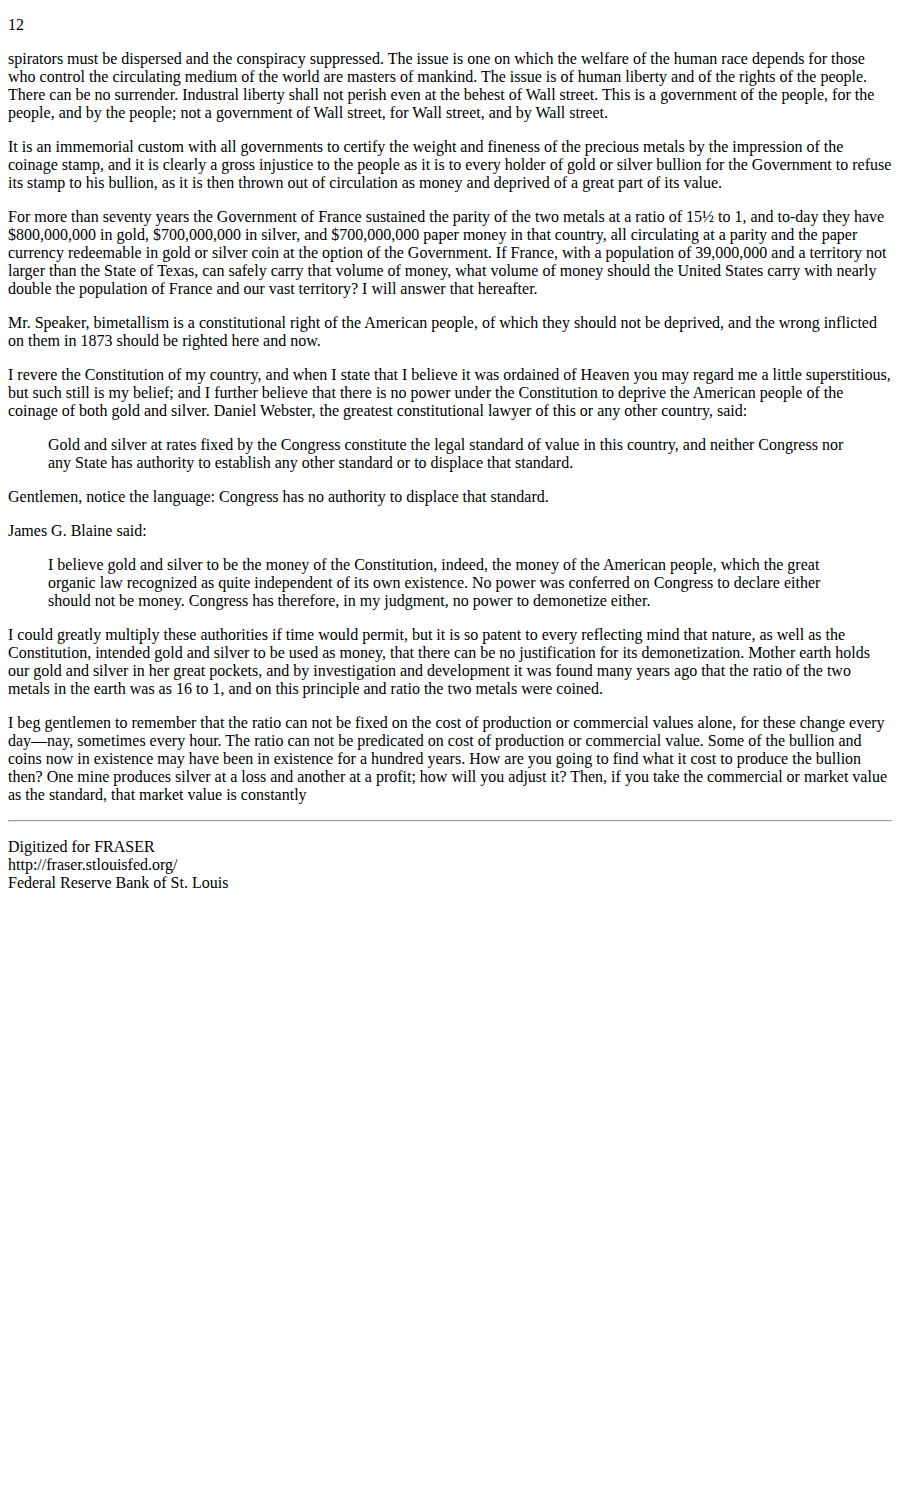12
spirators must be dispersed and the conspiracy suppressed. The issue is one on which the welfare of the human race depends for those who control the circulating medium of the world are masters of mankind. The issue is of human liberty and of the rights of the people. There can be no surrender. Industral liberty shall not perish even at the behest of Wall street. This is a government of the people, for the people, and by the people; not a government of Wall street, for Wall street, and by Wall street.
It is an immemorial custom with all governments to certify the weight and fineness of the precious metals by the impression of the coinage stamp, and it is clearly a gross injustice to the people as it is to every holder of gold or silver bullion for the Government to refuse its stamp to his bullion, as it is then thrown out of circulation as money and deprived of a great part of its value.
For more than seventy years the Government of France sustained the parity of the two metals at a ratio of 15½ to 1, and to-day they have $800,000,000 in gold, $700,000,000 in silver, and $700,000,000 paper money in that country, all circulating at a parity and the paper currency redeemable in gold or silver coin at the option of the Government. If France, with a population of 39,000,000 and a territory not larger than the State of Texas, can safely carry that volume of money, what volume of money should the United States carry with nearly double the population of France and our vast territory? I will answer that hereafter.
Mr. Speaker, bimetallism is a constitutional right of the American people, of which they should not be deprived, and the wrong inflicted on them in 1873 should be righted here and now.
I revere the Constitution of my country, and when I state that I believe it was ordained of Heaven you may regard me a little superstitious, but such still is my belief; and I further believe that there is no power under the Constitution to deprive the American people of the coinage of both gold and silver. Daniel Webster, the greatest constitutional lawyer of this or any other country, said:
Gold and silver at rates fixed by the Congress constitute the legal standard of value in this country, and neither Congress nor any State has authority to establish any other standard or to displace that standard.
Gentlemen, notice the language: Congress has no authority to displace that standard.
James G. Blaine said:
I believe gold and silver to be the money of the Constitution, indeed, the money of the American people, which the great organic law recognized as quite independent of its own existence. No power was conferred on Congress to declare either should not be money. Congress has therefore, in my judgment, no power to demonetize either.
I could greatly multiply these authorities if time would permit, but it is so patent to every reflecting mind that nature, as well as the Constitution, intended gold and silver to be used as money, that there can be no justification for its demonetization. Mother earth holds our gold and silver in her great pockets, and by investigation and development it was found many years ago that the ratio of the two metals in the earth was as 16 to 1, and on this principle and ratio the two metals were coined.
I beg gentlemen to remember that the ratio can not be fixed on the cost of production or commercial values alone, for these change every day—nay, sometimes every hour. The ratio can not be predicated on cost of production or commercial value. Some of the bullion and coins now in existence may have been in existence for a hundred years. How are you going to find what it cost to produce the bullion then? One mine produces silver at a loss and another at a profit; how will you adjust it? Then, if you take the commercial or market value as the standard, that market value is constantly
Digitized for FRASER
http://fraser.stlouisfed.org/
Federal Reserve Bank of St. Louis